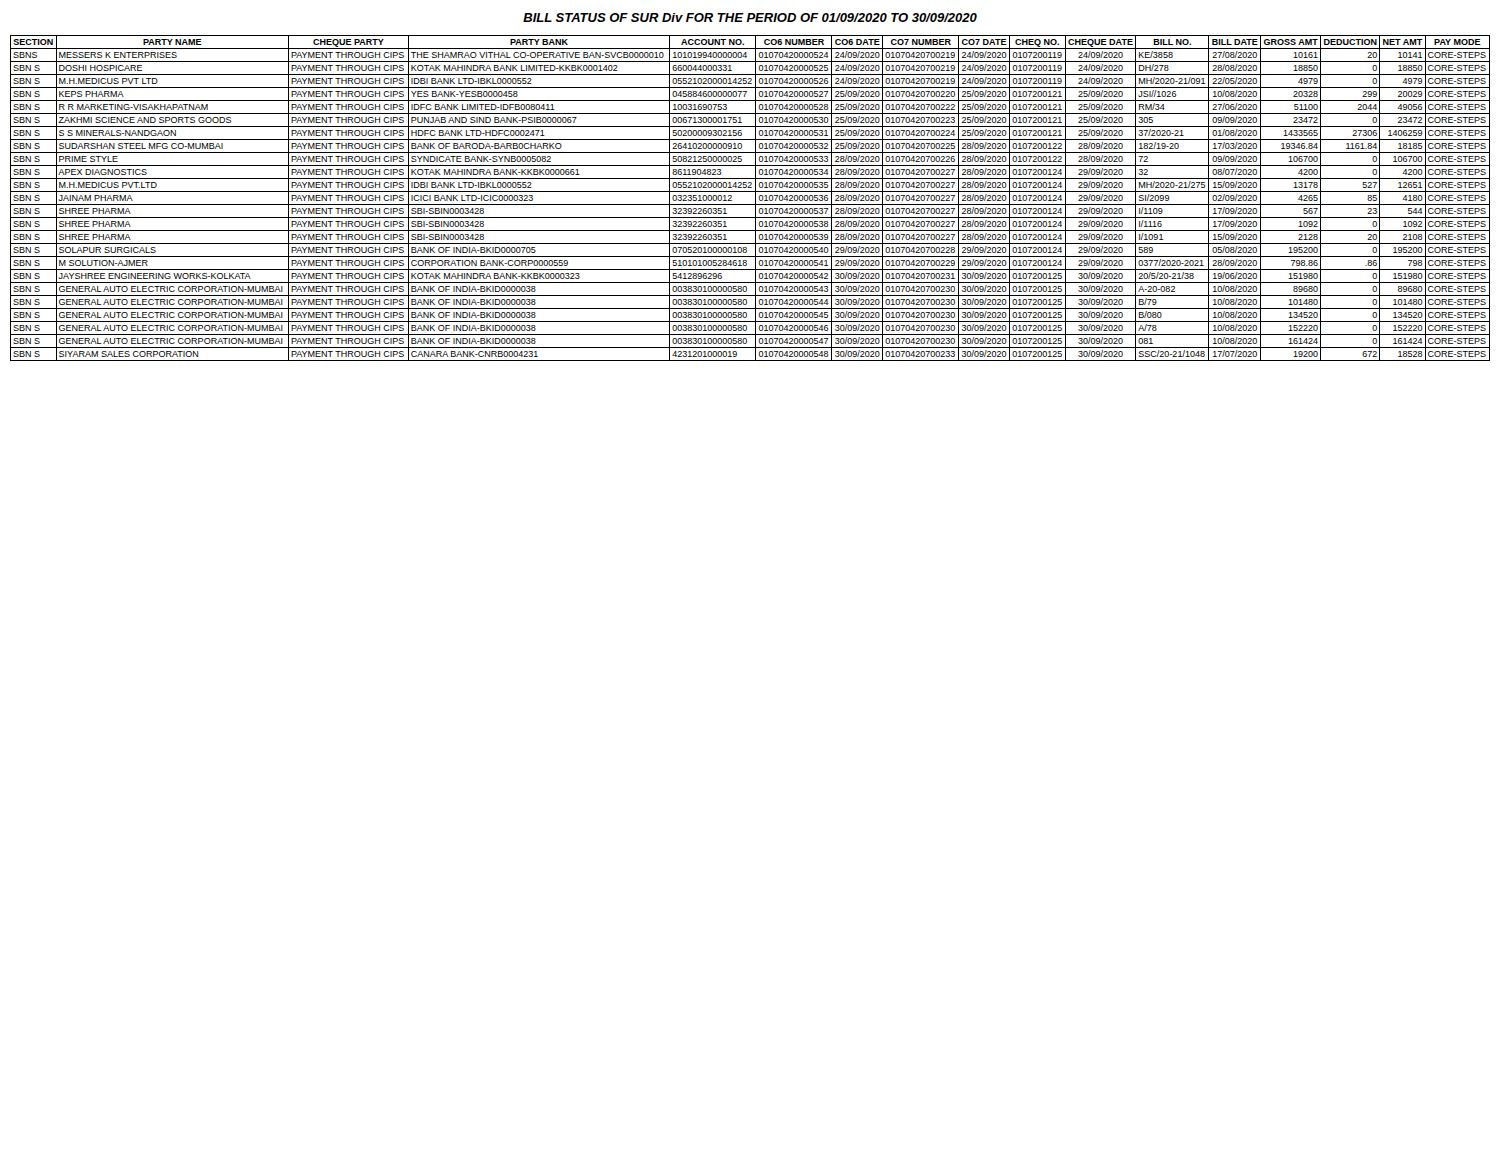BILL STATUS OF SUR Div FOR THE PERIOD OF 01/09/2020 TO 30/09/2020
| SECTION | PARTY NAME | CHEQUE PARTY | PARTY BANK | ACCOUNT NO. | CO6 NUMBER | CO6 DATE | CO7 NUMBER | CO7 DATE | CHEQ NO. | CHEQUE DATE | BILL NO. | BILL DATE | GROSS AMT | DEDUCTION | NET AMT | PAY MODE |
| --- | --- | --- | --- | --- | --- | --- | --- | --- | --- | --- | --- | --- | --- | --- | --- | --- |
| SBNS | MESSERS K ENTERPRISES | PAYMENT THROUGH CIPS | THE SHAMRAO VITHAL CO-OPERATIVE BAN-SVCB0000010 | 101019940000004 | 01070420000524 | 24/09/2020 | 01070420700219 | 24/09/2020 | 0107200119 | 24/09/2020 | KE/3858 | 27/08/2020 | 10161 | 20 | 10141 | CORE-STEPS |
| SBN S | DOSHI HOSPICARE | PAYMENT THROUGH CIPS | KOTAK MAHINDRA BANK LIMITED-KKBK0001402 | 660044000331 | 01070420000525 | 24/09/2020 | 01070420700219 | 24/09/2020 | 0107200119 | 24/09/2020 | DH/278 | 28/08/2020 | 18850 | 0 | 18850 | CORE-STEPS |
| SBN S | M.H.MEDICUS PVT LTD | PAYMENT THROUGH CIPS | IDBI BANK LTD-IBKL0000552 | 0552102000014252 | 01070420000526 | 24/09/2020 | 01070420700219 | 24/09/2020 | 0107200119 | 24/09/2020 | MH/2020-21/091 | 22/05/2020 | 4979 | 0 | 4979 | CORE-STEPS |
| SBN S | KEPS PHARMA | PAYMENT THROUGH CIPS | YES BANK-YESB0000458 | 045884600000077 | 01070420000527 | 25/09/2020 | 01070420700220 | 25/09/2020 | 0107200121 | 25/09/2020 | JSI//1026 | 10/08/2020 | 20328 | 299 | 20029 | CORE-STEPS |
| SBN S | R R MARKETING-VISAKHAPATNAM | PAYMENT THROUGH CIPS | IDFC BANK LIMITED-IDFB0080411 | 10031690753 | 01070420000528 | 25/09/2020 | 01070420700222 | 25/09/2020 | 0107200121 | 25/09/2020 | RM/34 | 27/06/2020 | 51100 | 2044 | 49056 | CORE-STEPS |
| SBN S | ZAKHMI SCIENCE AND SPORTS GOODS | PAYMENT THROUGH CIPS | PUNJAB AND SIND BANK-PSIB0000067 | 00671300001751 | 01070420000530 | 25/09/2020 | 01070420700223 | 25/09/2020 | 0107200121 | 25/09/2020 | 305 | 09/09/2020 | 23472 | 0 | 23472 | CORE-STEPS |
| SBN S | S S MINERALS-NANDGAON | PAYMENT THROUGH CIPS | HDFC BANK LTD-HDFC0002471 | 50200009302156 | 01070420000531 | 25/09/2020 | 01070420700224 | 25/09/2020 | 0107200121 | 25/09/2020 | 37/2020-21 | 01/08/2020 | 1433565 | 27306 | 1406259 | CORE-STEPS |
| SBN S | SUDARSHAN STEEL MFG CO-MUMBAI | PAYMENT THROUGH CIPS | BANK OF BARODA-BARB0CHARKO | 26410200000910 | 01070420000532 | 25/09/2020 | 01070420700225 | 28/09/2020 | 0107200122 | 28/09/2020 | 182/19-20 | 17/03/2020 | 19346.84 | 1161.84 | 18185 | CORE-STEPS |
| SBN S | PRIME STYLE | PAYMENT THROUGH CIPS | SYNDICATE BANK-SYNB0005082 | 50821250000025 | 01070420000533 | 28/09/2020 | 01070420700226 | 28/09/2020 | 0107200122 | 28/09/2020 | 72 | 09/09/2020 | 106700 | 0 | 106700 | CORE-STEPS |
| SBN S | APEX DIAGNOSTICS | PAYMENT THROUGH CIPS | KOTAK MAHINDRA BANK-KKBK0000661 | 8611904823 | 01070420000534 | 28/09/2020 | 01070420700227 | 28/09/2020 | 0107200124 | 29/09/2020 | 32 | 08/07/2020 | 4200 | 0 | 4200 | CORE-STEPS |
| SBN S | M.H.MEDICUS PVT.LTD | PAYMENT THROUGH CIPS | IDBI BANK LTD-IBKL0000552 | 0552102000014252 | 01070420000535 | 28/09/2020 | 01070420700227 | 28/09/2020 | 0107200124 | 29/09/2020 | MH/2020-21/275 | 15/09/2020 | 13178 | 527 | 12651 | CORE-STEPS |
| SBN S | JAINAM PHARMA | PAYMENT THROUGH CIPS | ICICI BANK LTD-ICIC0000323 | 032351000012 | 01070420000536 | 28/09/2020 | 01070420700227 | 28/09/2020 | 0107200124 | 29/09/2020 | SI/2099 | 02/09/2020 | 4265 | 85 | 4180 | CORE-STEPS |
| SBN S | SHREE PHARMA | PAYMENT THROUGH CIPS | SBI-SBIN0003428 | 32392260351 | 01070420000537 | 28/09/2020 | 01070420700227 | 28/09/2020 | 0107200124 | 29/09/2020 | I/1109 | 17/09/2020 | 567 | 23 | 544 | CORE-STEPS |
| SBN S | SHREE PHARMA | PAYMENT THROUGH CIPS | SBI-SBIN0003428 | 32392260351 | 01070420000538 | 28/09/2020 | 01070420700227 | 28/09/2020 | 0107200124 | 29/09/2020 | I/1116 | 17/09/2020 | 1092 | 0 | 1092 | CORE-STEPS |
| SBN S | SHREE PHARMA | PAYMENT THROUGH CIPS | SBI-SBIN0003428 | 32392260351 | 01070420000539 | 28/09/2020 | 01070420700227 | 28/09/2020 | 0107200124 | 29/09/2020 | I/1091 | 15/09/2020 | 2128 | 20 | 2108 | CORE-STEPS |
| SBN S | SOLAPUR SURGICALS | PAYMENT THROUGH CIPS | BANK OF INDIA-BKID0000705 | 070520100000108 | 01070420000540 | 29/09/2020 | 01070420700228 | 29/09/2020 | 0107200124 | 29/09/2020 | 589 | 05/08/2020 | 195200 | 0 | 195200 | CORE-STEPS |
| SBN S | M SOLUTION-AJMER | PAYMENT THROUGH CIPS | CORPORATION BANK-CORP0000559 | 510101005284618 | 01070420000541 | 29/09/2020 | 01070420700229 | 29/09/2020 | 0107200124 | 29/09/2020 | 0377/2020-2021 | 28/09/2020 | 798.86 | .86 | 798 | CORE-STEPS |
| SBN S | JAYSHREE ENGINEERING WORKS-KOLKATA | PAYMENT THROUGH CIPS | KOTAK MAHINDRA BANK-KKBK0000323 | 5412896296 | 01070420000542 | 30/09/2020 | 01070420700231 | 30/09/2020 | 0107200125 | 30/09/2020 | 20/5/20-21/38 | 19/06/2020 | 151980 | 0 | 151980 | CORE-STEPS |
| SBN S | GENERAL AUTO ELECTRIC CORPORATION-MUMBAI | PAYMENT THROUGH CIPS | BANK OF INDIA-BKID0000038 | 003830100000580 | 01070420000543 | 30/09/2020 | 01070420700230 | 30/09/2020 | 0107200125 | 30/09/2020 | A-20-082 | 10/08/2020 | 89680 | 0 | 89680 | CORE-STEPS |
| SBN S | GENERAL AUTO ELECTRIC CORPORATION-MUMBAI | PAYMENT THROUGH CIPS | BANK OF INDIA-BKID0000038 | 003830100000580 | 01070420000544 | 30/09/2020 | 01070420700230 | 30/09/2020 | 0107200125 | 30/09/2020 | B/79 | 10/08/2020 | 101480 | 0 | 101480 | CORE-STEPS |
| SBN S | GENERAL AUTO ELECTRIC CORPORATION-MUMBAI | PAYMENT THROUGH CIPS | BANK OF INDIA-BKID0000038 | 003830100000580 | 01070420000545 | 30/09/2020 | 01070420700230 | 30/09/2020 | 0107200125 | 30/09/2020 | B/080 | 10/08/2020 | 134520 | 0 | 134520 | CORE-STEPS |
| SBN S | GENERAL AUTO ELECTRIC CORPORATION-MUMBAI | PAYMENT THROUGH CIPS | BANK OF INDIA-BKID0000038 | 003830100000580 | 01070420000546 | 30/09/2020 | 01070420700230 | 30/09/2020 | 0107200125 | 30/09/2020 | A/78 | 10/08/2020 | 152220 | 0 | 152220 | CORE-STEPS |
| SBN S | GENERAL AUTO ELECTRIC CORPORATION-MUMBAI | PAYMENT THROUGH CIPS | BANK OF INDIA-BKID0000038 | 003830100000580 | 01070420000547 | 30/09/2020 | 01070420700230 | 30/09/2020 | 0107200125 | 30/09/2020 | 081 | 10/08/2020 | 161424 | 0 | 161424 | CORE-STEPS |
| SBN S | SIYARAM SALES CORPORATION | PAYMENT THROUGH CIPS | CANARA BANK-CNRB0004231 | 4231201000019 | 01070420000548 | 30/09/2020 | 01070420700233 | 30/09/2020 | 0107200125 | 30/09/2020 | SSC/20-21/1048 | 17/07/2020 | 19200 | 672 | 18528 | CORE-STEPS |